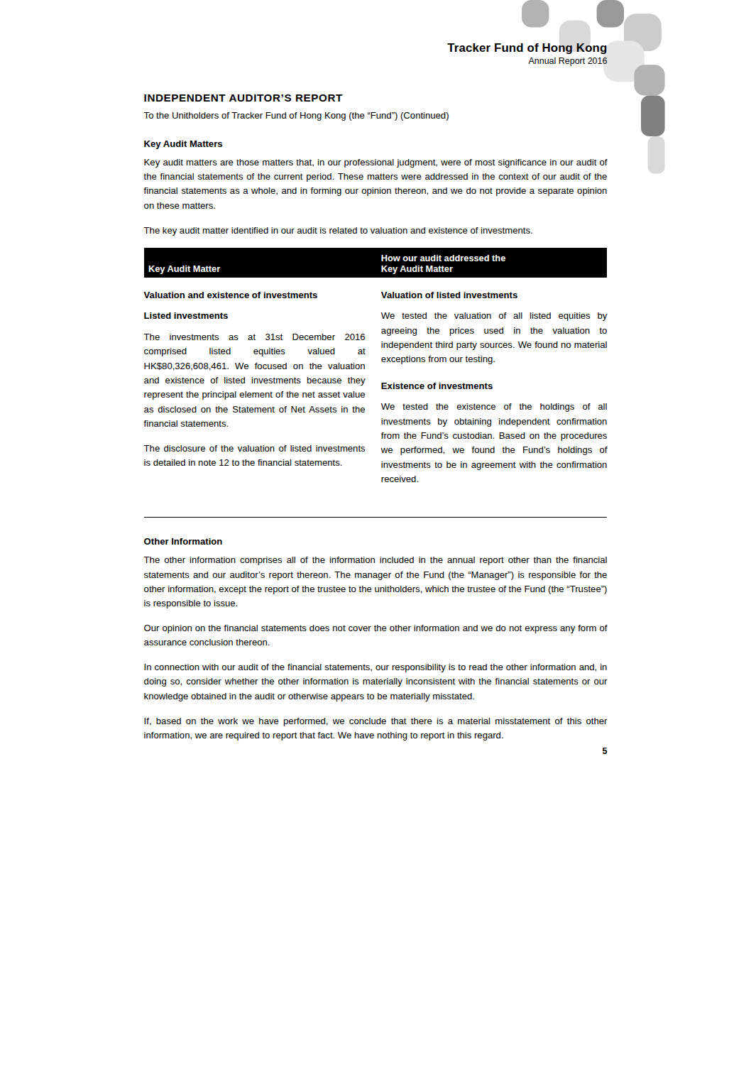Tracker Fund of Hong Kong
Annual Report 2016
INDEPENDENT AUDITOR’S REPORT
To the Unitholders of Tracker Fund of Hong Kong (the “Fund”) (Continued)
Key Audit Matters
Key audit matters are those matters that, in our professional judgment, were of most significance in our audit of the financial statements of the current period. These matters were addressed in the context of our audit of the financial statements as a whole, and in forming our opinion thereon, and we do not provide a separate opinion on these matters.
The key audit matter identified in our audit is related to valuation and existence of investments.
| Key Audit Matter | How our audit addressed the Key Audit Matter |
| --- | --- |
| Valuation and existence of investments Listed investments The investments as at 31st December 2016 comprised listed equities valued at HK$80,326,608,461. We focused on the valuation and existence of listed investments because they represent the principal element of the net asset value as disclosed on the Statement of Net Assets in the financial statements. The disclosure of the valuation of listed investments is detailed in note 12 to the financial statements. | Valuation of listed investments We tested the valuation of all listed equities by agreeing the prices used in the valuation to independent third party sources. We found no material exceptions from our testing. Existence of investments We tested the existence of the holdings of all investments by obtaining independent confirmation from the Fund’s custodian. Based on the procedures we performed, we found the Fund’s holdings of investments to be in agreement with the confirmation received. |
Other Information
The other information comprises all of the information included in the annual report other than the financial statements and our auditor’s report thereon. The manager of the Fund (the “Manager”) is responsible for the other information, except the report of the trustee to the unitholders, which the trustee of the Fund (the “Trustee”) is responsible to issue.
Our opinion on the financial statements does not cover the other information and we do not express any form of assurance conclusion thereon.
In connection with our audit of the financial statements, our responsibility is to read the other information and, in doing so, consider whether the other information is materially inconsistent with the financial statements or our knowledge obtained in the audit or otherwise appears to be materially misstated.
If, based on the work we have performed, we conclude that there is a material misstatement of this other information, we are required to report that fact. We have nothing to report in this regard.
5